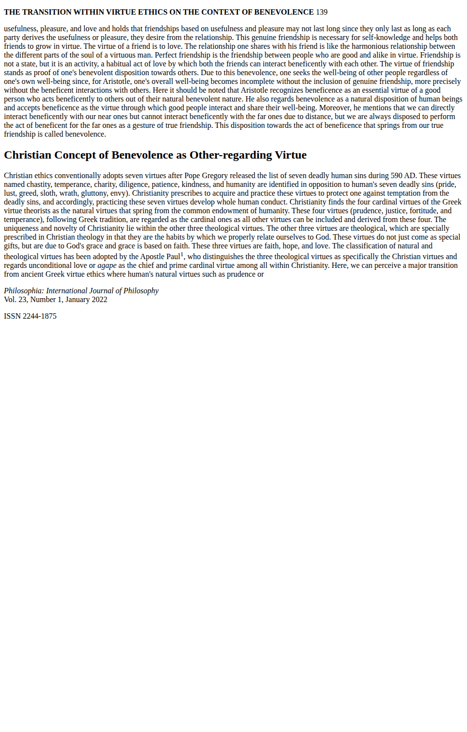THE TRANSITION WITHIN VIRTUE ETHICS ON THE CONTEXT OF BENEVOLENCE 139
usefulness, pleasure, and love and holds that friendships based on usefulness and pleasure may not last long since they only last as long as each party derives the usefulness or pleasure, they desire from the relationship. This genuine friendship is necessary for self-knowledge and helps both friends to grow in virtue. The virtue of a friend is to love. The relationship one shares with his friend is like the harmonious relationship between the different parts of the soul of a virtuous man. Perfect friendship is the friendship between people who are good and alike in virtue. Friendship is not a state, but it is an activity, a habitual act of love by which both the friends can interact beneficently with each other. The virtue of friendship stands as proof of one's benevolent disposition towards others. Due to this benevolence, one seeks the well-being of other people regardless of one's own well-being since, for Aristotle, one's overall well-being becomes incomplete without the inclusion of genuine friendship, more precisely without the beneficent interactions with others. Here it should be noted that Aristotle recognizes beneficence as an essential virtue of a good person who acts beneficently to others out of their natural benevolent nature. He also regards benevolence as a natural disposition of human beings and accepts beneficence as the virtue through which good people interact and share their well-being. Moreover, he mentions that we can directly interact beneficently with our near ones but cannot interact beneficently with the far ones due to distance, but we are always disposed to perform the act of beneficent for the far ones as a gesture of true friendship. This disposition towards the act of beneficence that springs from our true friendship is called benevolence.
Christian Concept of Benevolence as Other-regarding Virtue
Christian ethics conventionally adopts seven virtues after Pope Gregory released the list of seven deadly human sins during 590 AD. These virtues named chastity, temperance, charity, diligence, patience, kindness, and humanity are identified in opposition to human's seven deadly sins (pride, lust, greed, sloth, wrath, gluttony, envy). Christianity prescribes to acquire and practice these virtues to protect one against temptation from the deadly sins, and accordingly, practicing these seven virtues develop whole human conduct. Christianity finds the four cardinal virtues of the Greek virtue theorists as the natural virtues that spring from the common endowment of humanity. These four virtues (prudence, justice, fortitude, and temperance), following Greek tradition, are regarded as the cardinal ones as all other virtues can be included and derived from these four. The uniqueness and novelty of Christianity lie within the other three theological virtues. The other three virtues are theological, which are specially prescribed in Christian theology in that they are the habits by which we properly relate ourselves to God. These virtues do not just come as special gifts, but are due to God's grace and grace is based on faith. These three virtues are faith, hope, and love. The classification of natural and theological virtues has been adopted by the Apostle Paul1, who distinguishes the three theological virtues as specifically the Christian virtues and regards unconditional love or agape as the chief and prime cardinal virtue among all within Christianity. Here, we can perceive a major transition from ancient Greek virtue ethics where human's natural virtues such as prudence or
Philosophia: International Journal of Philosophy
Vol. 23, Number 1, January 2022
ISSN 2244-1875